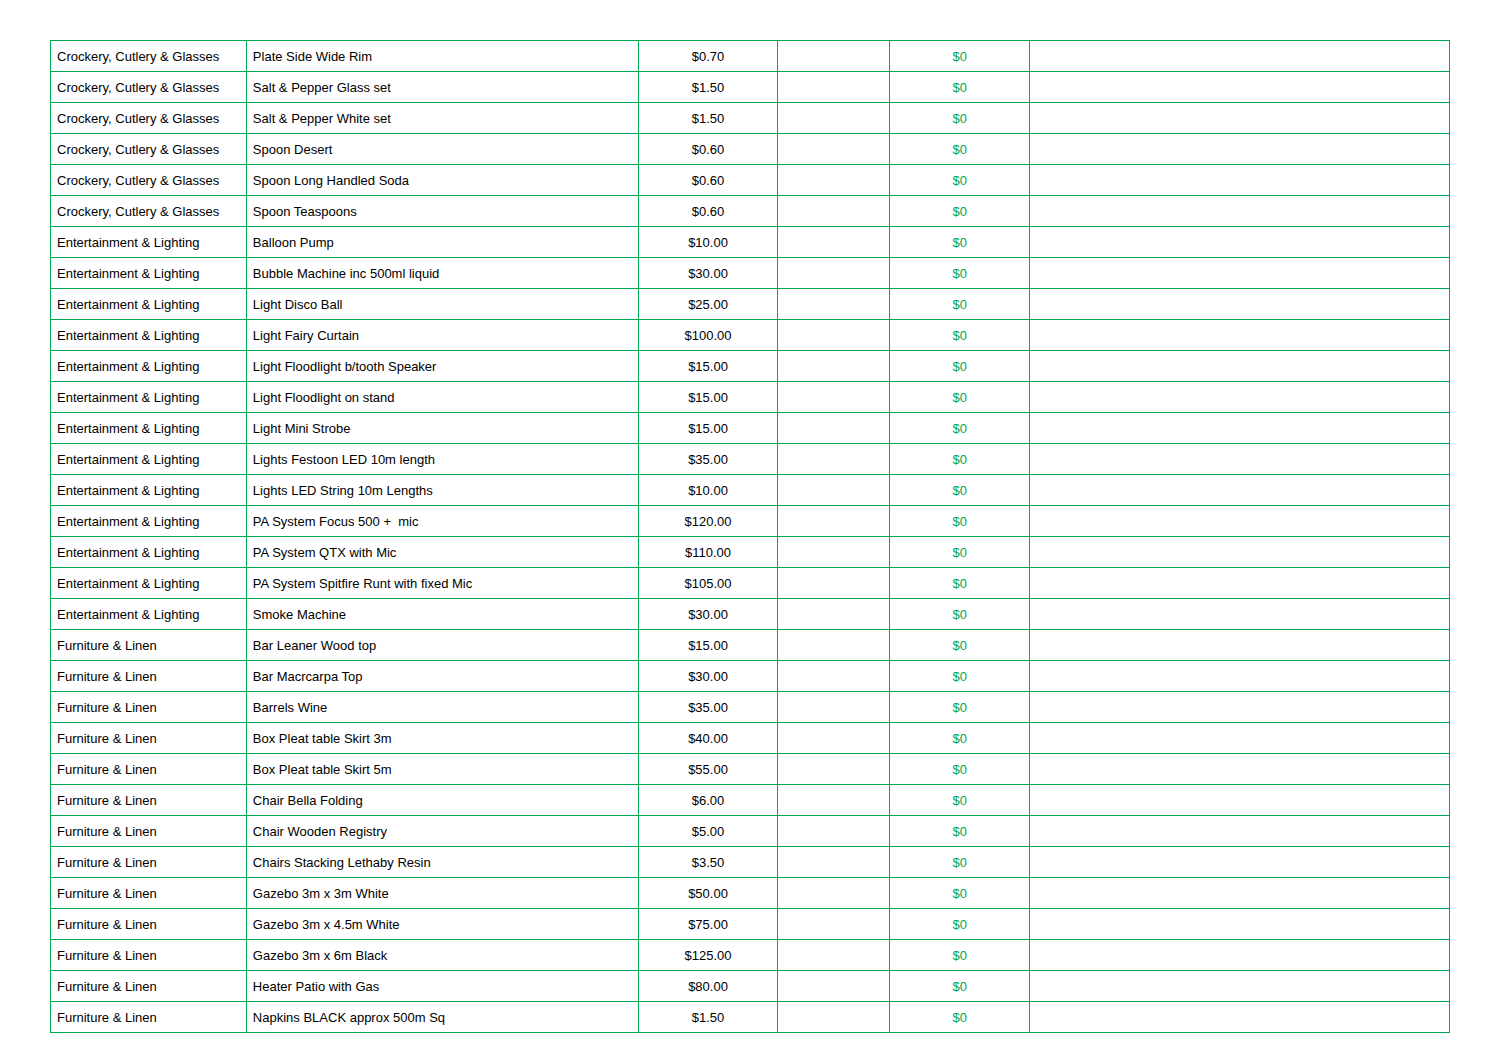| Crockery, Cutlery & Glasses | Plate Side Wide Rim | $0.70 | | $0 | |
| Crockery, Cutlery & Glasses | Salt & Pepper Glass set | $1.50 | | $0 | |
| Crockery, Cutlery & Glasses | Salt & Pepper White set | $1.50 | | $0 | |
| Crockery, Cutlery & Glasses | Spoon Desert | $0.60 | | $0 | |
| Crockery, Cutlery & Glasses | Spoon Long Handled Soda | $0.60 | | $0 | |
| Crockery, Cutlery & Glasses | Spoon Teaspoons | $0.60 | | $0 | |
| Entertainment & Lighting | Balloon Pump | $10.00 | | $0 | |
| Entertainment & Lighting | Bubble Machine inc 500ml liquid | $30.00 | | $0 | |
| Entertainment & Lighting | Light Disco Ball | $25.00 | | $0 | |
| Entertainment & Lighting | Light Fairy Curtain | $100.00 | | $0 | |
| Entertainment & Lighting | Light Floodlight b/tooth Speaker | $15.00 | | $0 | |
| Entertainment & Lighting | Light Floodlight on stand | $15.00 | | $0 | |
| Entertainment & Lighting | Light Mini Strobe | $15.00 | | $0 | |
| Entertainment & Lighting | Lights Festoon LED 10m length | $35.00 | | $0 | |
| Entertainment & Lighting | Lights LED String 10m Lengths | $10.00 | | $0 | |
| Entertainment & Lighting | PA System Focus 500 + mic | $120.00 | | $0 | |
| Entertainment & Lighting | PA System QTX with Mic | $110.00 | | $0 | |
| Entertainment & Lighting | PA System Spitfire Runt with fixed Mic | $105.00 | | $0 | |
| Entertainment & Lighting | Smoke Machine | $30.00 | | $0 | |
| Furniture & Linen | Bar Leaner Wood top | $15.00 | | $0 | |
| Furniture & Linen | Bar Macrcarpa Top | $30.00 | | $0 | |
| Furniture & Linen | Barrels Wine | $35.00 | | $0 | |
| Furniture & Linen | Box Pleat table Skirt 3m | $40.00 | | $0 | |
| Furniture & Linen | Box Pleat table Skirt 5m | $55.00 | | $0 | |
| Furniture & Linen | Chair Bella Folding | $6.00 | | $0 | |
| Furniture & Linen | Chair Wooden Registry | $5.00 | | $0 | |
| Furniture & Linen | Chairs Stacking Lethaby Resin | $3.50 | | $0 | |
| Furniture & Linen | Gazebo 3m x 3m White | $50.00 | | $0 | |
| Furniture & Linen | Gazebo 3m x 4.5m White | $75.00 | | $0 | |
| Furniture & Linen | Gazebo 3m x 6m Black | $125.00 | | $0 | |
| Furniture & Linen | Heater Patio with Gas | $80.00 | | $0 | |
| Furniture & Linen | Napkins BLACK approx 500m Sq | $1.50 | | $0 | |